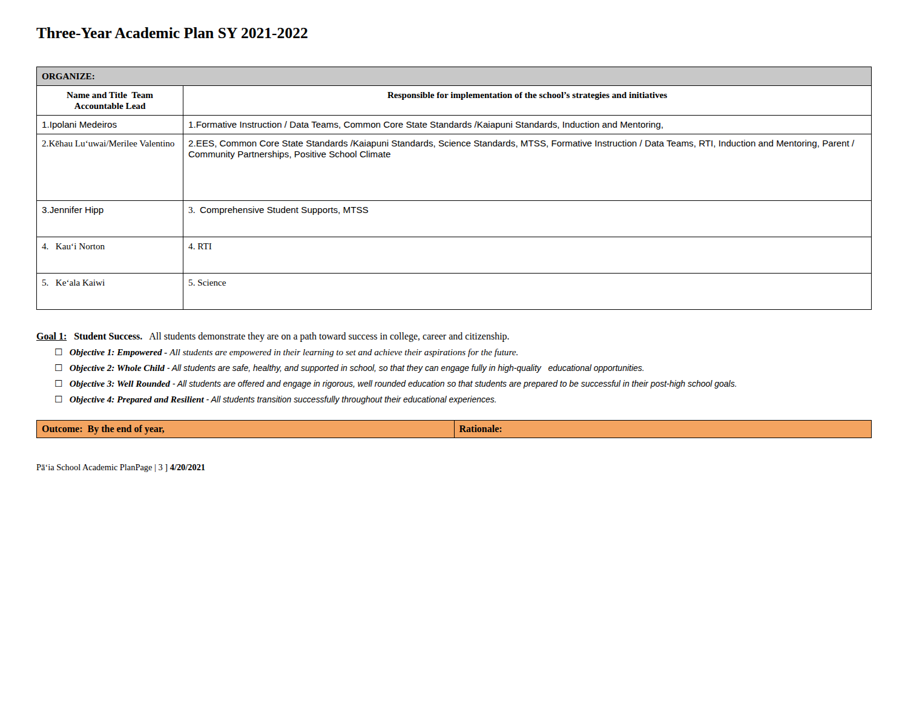Three-Year Academic Plan SY 2021-2022
| ORGANIZE: |
| Name and Title Team Accountable Lead | Responsible for implementation of the school’s strategies and initiatives |
| 1.Ipolani Medeiros | 1.Formative Instruction / Data Teams, Common Core State Standards /Kaiapuni Standards, Induction and Mentoring, |
| 2.Kēhau Lu‘uwai/Merilee Valentino | 2.EES, Common Core State Standards /Kaiapuni Standards, Science Standards, MTSS, Formative Instruction / Data Teams, RTI, Induction and Mentoring, Parent / Community Partnerships, Positive School Climate |
| 3.Jennifer Hipp | 3. Comprehensive Student Supports, MTSS |
| 4. Kau‘i Norton | 4. RTI |
| 5. Ke‘ala Kaiwi | 5. Science |
Goal 1: Student Success. All students demonstrate they are on a path toward success in college, career and citizenship.
☐ Objective 1: Empowered - All students are empowered in their learning to set and achieve their aspirations for the future.
☐ Objective 2: Whole Child - All students are safe, healthy, and supported in school, so that they can engage fully in high-quality educational opportunities.
☐ Objective 3: Well Rounded - All students are offered and engage in rigorous, well rounded education so that students are prepared to be successful in their post-high school goals.
☐ Objective 4: Prepared and Resilient - All students transition successfully throughout their educational experiences.
| Outcome: By the end of year, | Rationale: |
Pā‘ia School Academic PlanPage | 3 ] 4/20/2021